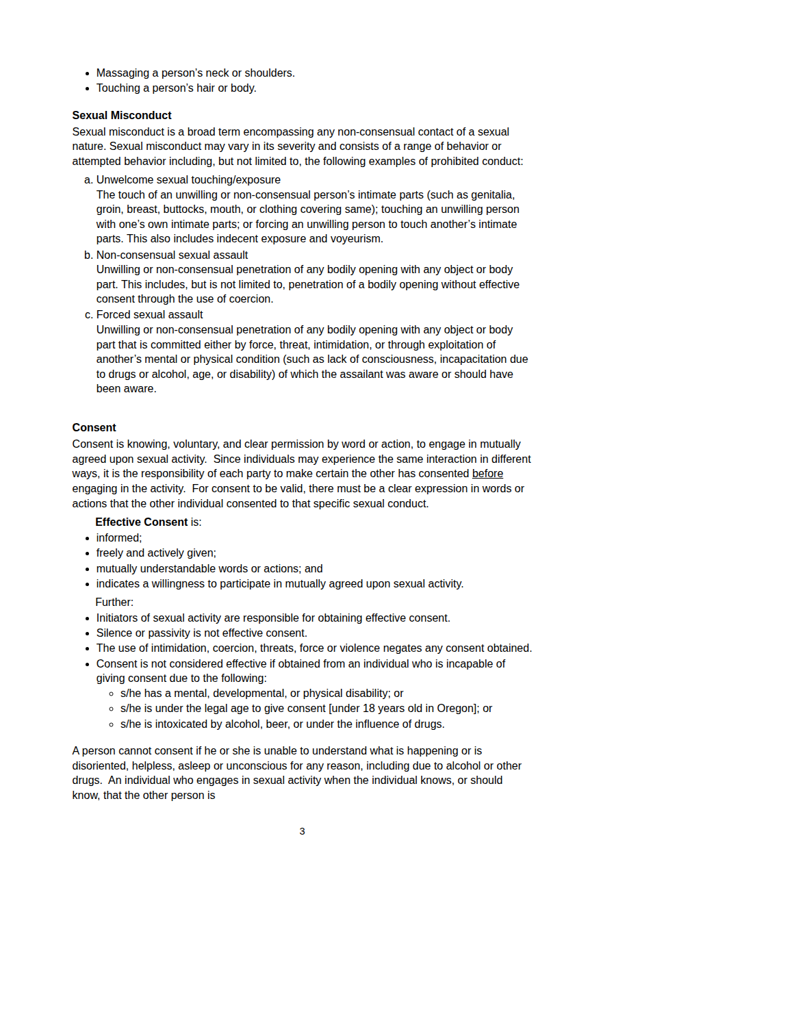Massaging a person’s neck or shoulders.
Touching a person’s hair or body.
Sexual Misconduct
Sexual misconduct is a broad term encompassing any non-consensual contact of a sexual nature. Sexual misconduct may vary in its severity and consists of a range of behavior or attempted behavior including, but not limited to, the following examples of prohibited conduct:
Unwelcome sexual touching/exposure
The touch of an unwilling or non-consensual person’s intimate parts (such as genitalia, groin, breast, buttocks, mouth, or clothing covering same); touching an unwilling person with one’s own intimate parts; or forcing an unwilling person to touch another’s intimate parts. This also includes indecent exposure and voyeurism.
Non-consensual sexual assault
Unwilling or non-consensual penetration of any bodily opening with any object or body part. This includes, but is not limited to, penetration of a bodily opening without effective consent through the use of coercion.
Forced sexual assault
Unwilling or non-consensual penetration of any bodily opening with any object or body part that is committed either by force, threat, intimidation, or through exploitation of another’s mental or physical condition (such as lack of consciousness, incapacitation due to drugs or alcohol, age, or disability) of which the assailant was aware or should have been aware.
Consent
Consent is knowing, voluntary, and clear permission by word or action, to engage in mutually agreed upon sexual activity. Since individuals may experience the same interaction in different ways, it is the responsibility of each party to make certain the other has consented before engaging in the activity. For consent to be valid, there must be a clear expression in words or actions that the other individual consented to that specific sexual conduct.
Effective Consent is:
informed;
freely and actively given;
mutually understandable words or actions; and
indicates a willingness to participate in mutually agreed upon sexual activity.
Further:
Initiators of sexual activity are responsible for obtaining effective consent.
Silence or passivity is not effective consent.
The use of intimidation, coercion, threats, force or violence negates any consent obtained.
Consent is not considered effective if obtained from an individual who is incapable of giving consent due to the following:
s/he has a mental, developmental, or physical disability; or
s/he is under the legal age to give consent [under 18 years old in Oregon]; or
s/he is intoxicated by alcohol, beer, or under the influence of drugs.
A person cannot consent if he or she is unable to understand what is happening or is disoriented, helpless, asleep or unconscious for any reason, including due to alcohol or other drugs. An individual who engages in sexual activity when the individual knows, or should know, that the other person is
3